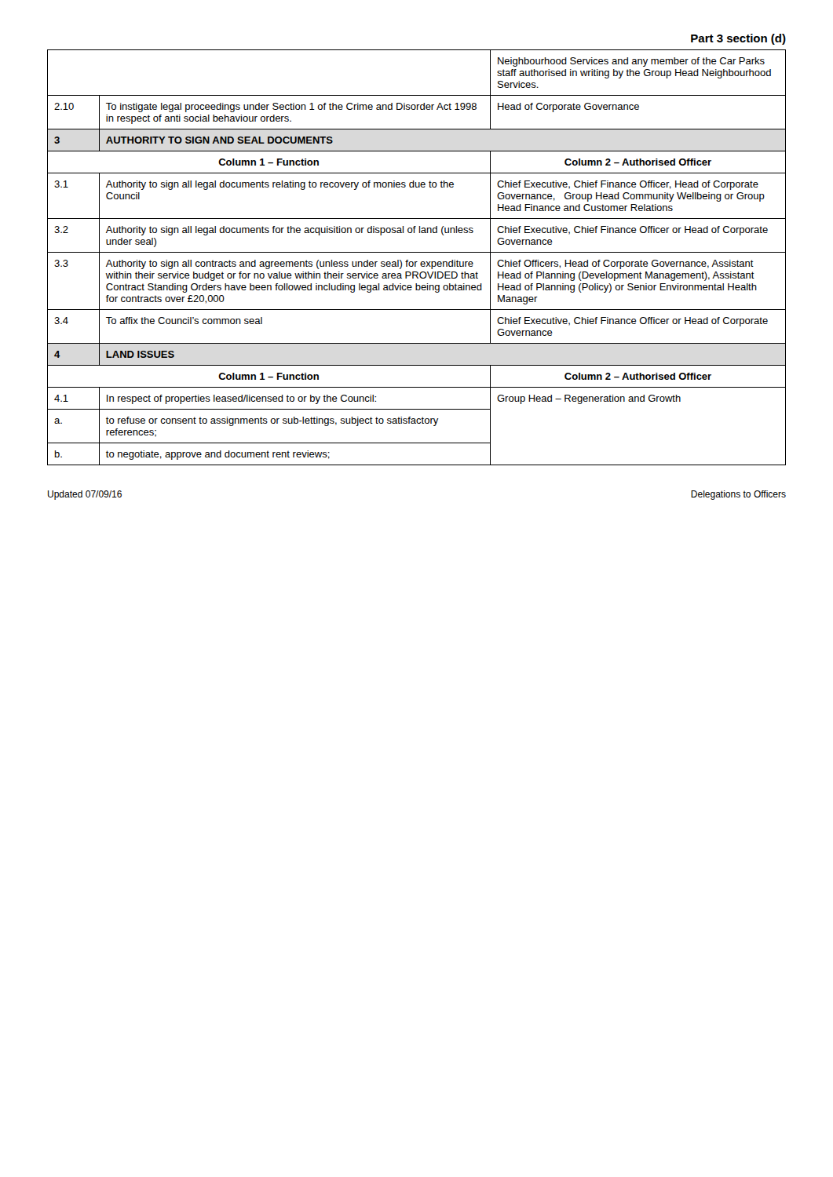Part 3 section (d)
| | Neighbourhood Services and any member of the Car Parks staff authorised in writing by the Group Head Neighbourhood Services. |
| 2.10 | To instigate legal proceedings under Section 1 of the Crime and Disorder Act 1998 in respect of anti social behaviour orders. | Head of Corporate Governance |
| 3 | AUTHORITY TO SIGN AND SEAL DOCUMENTS |
| Column 1 – Function | Column 2 – Authorised Officer |
| 3.1 | Authority to sign all legal documents relating to recovery of monies due to the Council | Chief Executive, Chief Finance Officer, Head of Corporate Governance, Group Head Community Wellbeing or Group Head Finance and Customer Relations |
| 3.2 | Authority to sign all legal documents for the acquisition or disposal of land (unless under seal) | Chief Executive, Chief Finance Officer or Head of Corporate Governance |
| 3.3 | Authority to sign all contracts and agreements (unless under seal) for expenditure within their service budget or for no value within their service area PROVIDED that Contract Standing Orders have been followed including legal advice being obtained for contracts over £20,000 | Chief Officers, Head of Corporate Governance, Assistant Head of Planning (Development Management), Assistant Head of Planning (Policy) or Senior Environmental Health Manager |
| 3.4 | To affix the Council’s common seal | Chief Executive, Chief Finance Officer or Head of Corporate Governance |
| 4 | LAND ISSUES |
| Column 1 – Function | Column 2 – Authorised Officer |
| 4.1 | In respect of properties leased/licensed to or by the Council: | Group Head – Regeneration and Growth |
| a. | to refuse or consent to assignments or sub-lettings, subject to satisfactory references; |
| b. | to negotiate, approve and document rent reviews; |
Updated 07/09/16 Delegations to Officers